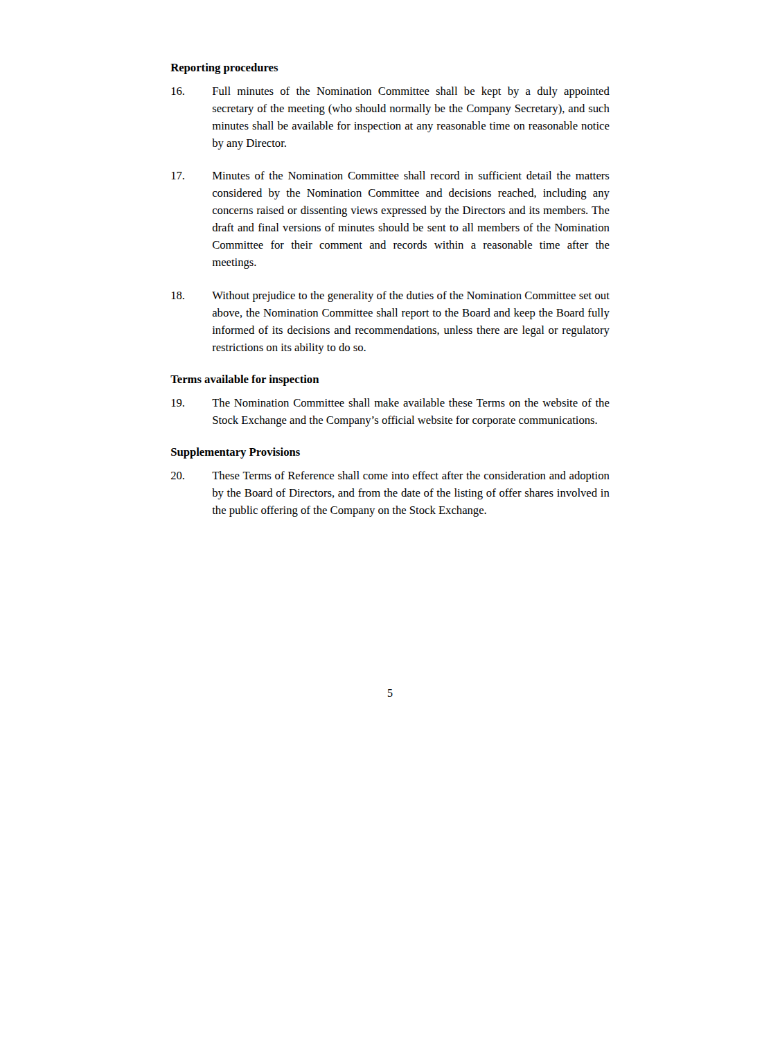Reporting procedures
16. Full minutes of the Nomination Committee shall be kept by a duly appointed secretary of the meeting (who should normally be the Company Secretary), and such minutes shall be available for inspection at any reasonable time on reasonable notice by any Director.
17. Minutes of the Nomination Committee shall record in sufficient detail the matters considered by the Nomination Committee and decisions reached, including any concerns raised or dissenting views expressed by the Directors and its members. The draft and final versions of minutes should be sent to all members of the Nomination Committee for their comment and records within a reasonable time after the meetings.
18. Without prejudice to the generality of the duties of the Nomination Committee set out above, the Nomination Committee shall report to the Board and keep the Board fully informed of its decisions and recommendations, unless there are legal or regulatory restrictions on its ability to do so.
Terms available for inspection
19. The Nomination Committee shall make available these Terms on the website of the Stock Exchange and the Company’s official website for corporate communications.
Supplementary Provisions
20. These Terms of Reference shall come into effect after the consideration and adoption by the Board of Directors, and from the date of the listing of offer shares involved in the public offering of the Company on the Stock Exchange.
5